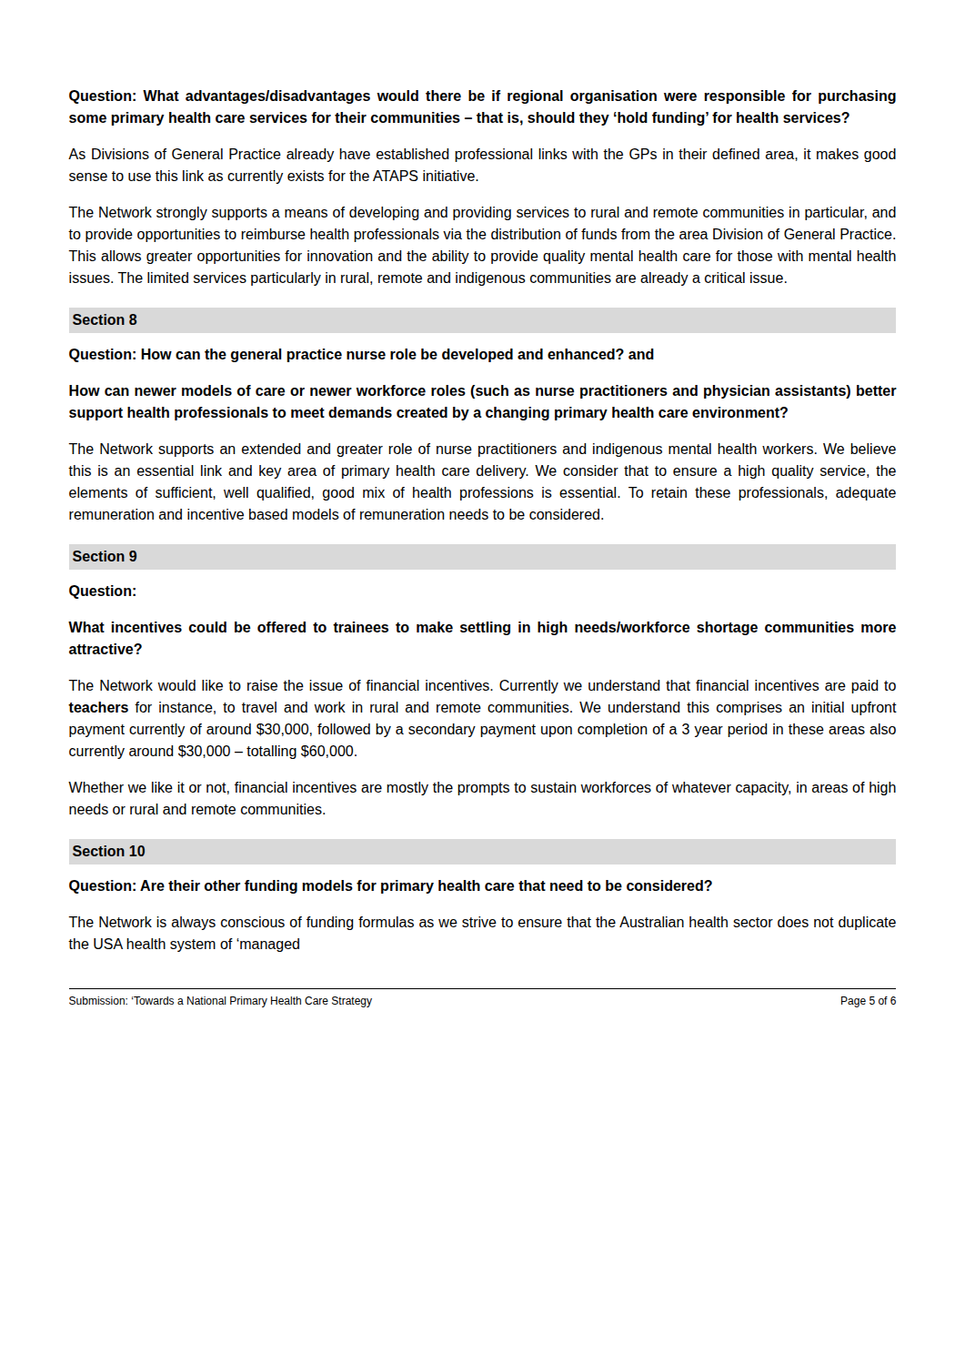Question: What advantages/disadvantages would there be if regional organisation were responsible for purchasing some primary health care services for their communities – that is, should they ‘hold funding’ for health services?
As Divisions of General Practice already have established professional links with the GPs in their defined area, it makes good sense to use this link as currently exists for the ATAPS initiative.
The Network strongly supports a means of developing and providing services to rural and remote communities in particular, and to provide opportunities to reimburse health professionals via the distribution of funds from the area Division of General Practice. This allows greater opportunities for innovation and the ability to provide quality mental health care for those with mental health issues. The limited services particularly in rural, remote and indigenous communities are already a critical issue.
Section 8
Question: How can the general practice nurse role be developed and enhanced? and
How can newer models of care or newer workforce roles (such as nurse practitioners and physician assistants) better support health professionals to meet demands created by a changing primary health care environment?
The Network supports an extended and greater role of nurse practitioners and indigenous mental health workers. We believe this is an essential link and key area of primary health care delivery. We consider that to ensure a high quality service, the elements of sufficient, well qualified, good mix of health professions is essential. To retain these professionals, adequate remuneration and incentive based models of remuneration needs to be considered.
Section 9
Question:
What incentives could be offered to trainees to make settling in high needs/workforce shortage communities more attractive?
The Network would like to raise the issue of financial incentives. Currently we understand that financial incentives are paid to teachers for instance, to travel and work in rural and remote communities. We understand this comprises an initial upfront payment currently of around $30,000, followed by a secondary payment upon completion of a 3 year period in these areas also currently around $30,000 – totalling $60,000.
Whether we like it or not, financial incentives are mostly the prompts to sustain workforces of whatever capacity, in areas of high needs or rural and remote communities.
Section 10
Question: Are their other funding models for primary health care that need to be considered?
The Network is always conscious of funding formulas as we strive to ensure that the Australian health sector does not duplicate the USA health system of ‘managed
Submission: ‘Towards a National Primary Health Care Strategy Page 5 of 6